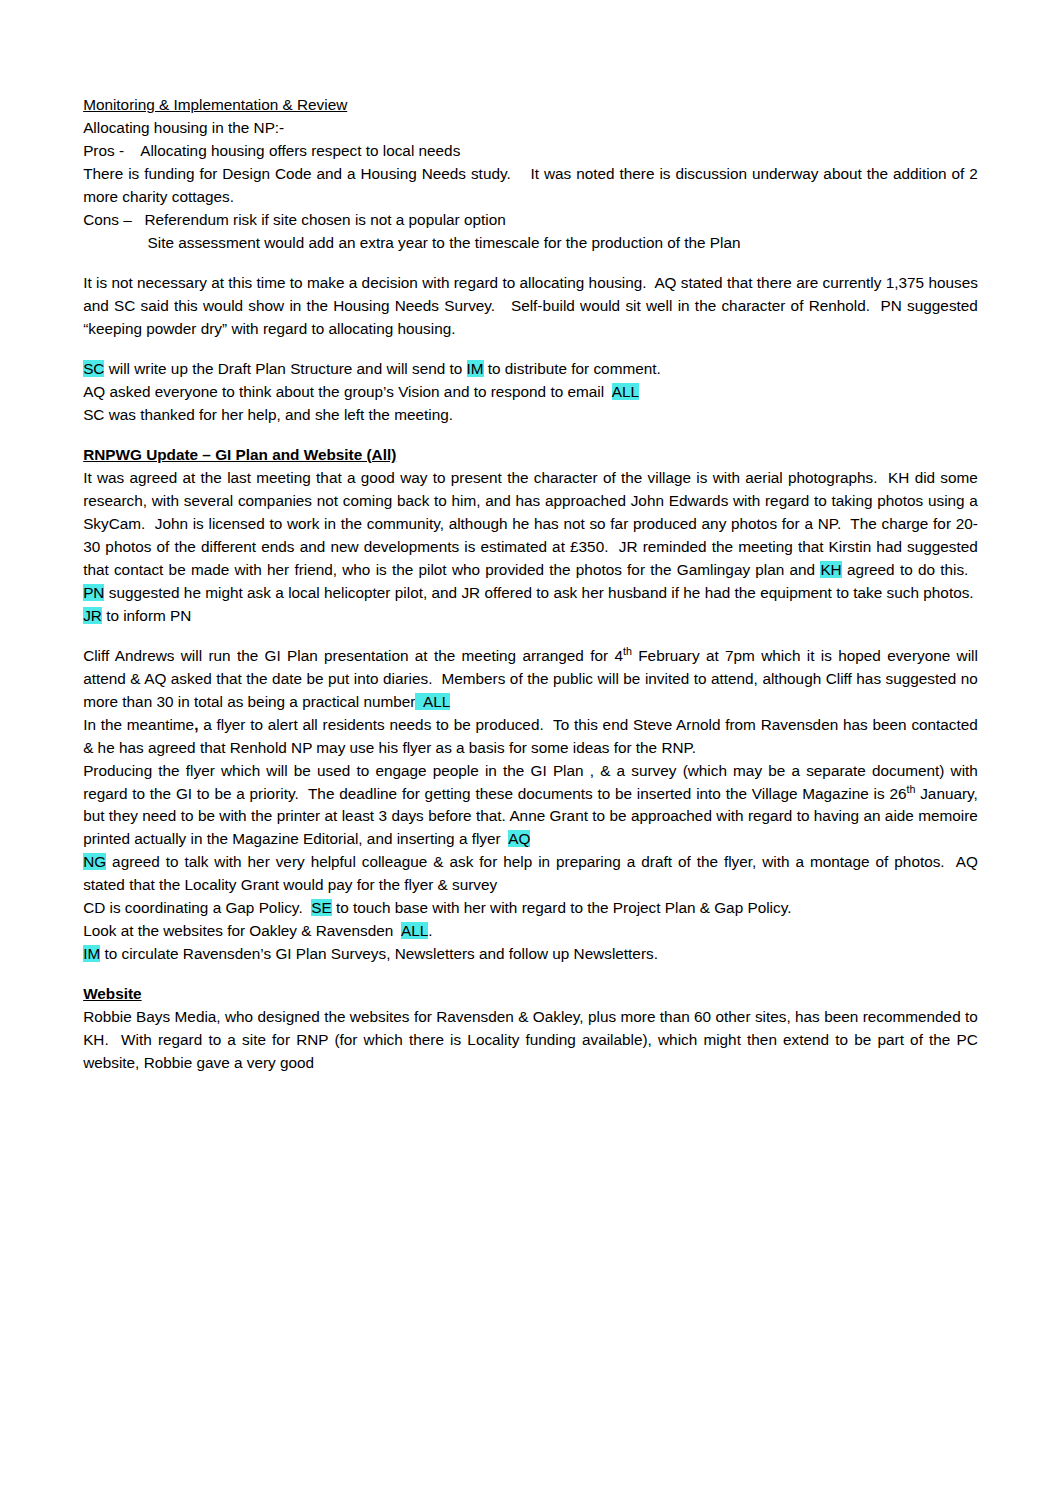Monitoring & Implementation & Review
Allocating housing in the NP:-
Pros - Allocating housing offers respect to local needs
There is funding for Design Code and a Housing Needs study. It was noted there is discussion underway about the addition of 2 more charity cottages.
Cons – Referendum risk if site chosen is not a popular option
Site assessment would add an extra year to the timescale for the production of the Plan
It is not necessary at this time to make a decision with regard to allocating housing. AQ stated that there are currently 1,375 houses and SC said this would show in the Housing Needs Survey. Self-build would sit well in the character of Renhold. PN suggested “keeping powder dry” with regard to allocating housing.
SC will write up the Draft Plan Structure and will send to IM to distribute for comment.
AQ asked everyone to think about the group’s Vision and to respond to email ALL
SC was thanked for her help, and she left the meeting.
RNPWG Update – GI Plan and Website (All)
It was agreed at the last meeting that a good way to present the character of the village is with aerial photographs. KH did some research, with several companies not coming back to him, and has approached John Edwards with regard to taking photos using a SkyCam. John is licensed to work in the community, although he has not so far produced any photos for a NP. The charge for 20-30 photos of the different ends and new developments is estimated at £350. JR reminded the meeting that Kirstin had suggested that contact be made with her friend, who is the pilot who provided the photos for the Gamlingay plan and KH agreed to do this. PN suggested he might ask a local helicopter pilot, and JR offered to ask her husband if he had the equipment to take such photos. JR to inform PN
Cliff Andrews will run the GI Plan presentation at the meeting arranged for 4th February at 7pm which it is hoped everyone will attend & AQ asked that the date be put into diaries. Members of the public will be invited to attend, although Cliff has suggested no more than 30 in total as being a practical number ALL
In the meantime, a flyer to alert all residents needs to be produced. To this end Steve Arnold from Ravensden has been contacted & he has agreed that Renhold NP may use his flyer as a basis for some ideas for the RNP.
Producing the flyer which will be used to engage people in the GI Plan , & a survey (which may be a separate document) with regard to the GI to be a priority. The deadline for getting these documents to be inserted into the Village Magazine is 26th January, but they need to be with the printer at least 3 days before that. Anne Grant to be approached with regard to having an aide memoire printed actually in the Magazine Editorial, and inserting a flyer AQ
NG agreed to talk with her very helpful colleague & ask for help in preparing a draft of the flyer, with a montage of photos. AQ stated that the Locality Grant would pay for the flyer & survey
CD is coordinating a Gap Policy. SE to touch base with her with regard to the Project Plan & Gap Policy.
Look at the websites for Oakley & Ravensden ALL.
IM to circulate Ravensden’s GI Plan Surveys, Newsletters and follow up Newsletters.
Website
Robbie Bays Media, who designed the websites for Ravensden & Oakley, plus more than 60 other sites, has been recommended to KH. With regard to a site for RNP (for which there is Locality funding available), which might then extend to be part of the PC website, Robbie gave a very good